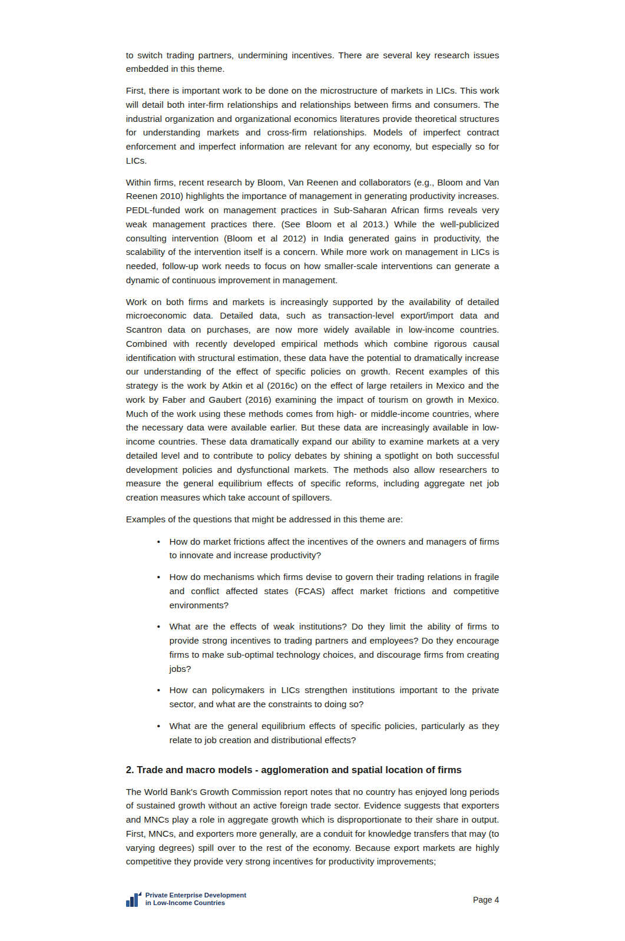to switch trading partners, undermining incentives. There are several key research issues embedded in this theme.
First, there is important work to be done on the microstructure of markets in LICs. This work will detail both inter-firm relationships and relationships between firms and consumers. The industrial organization and organizational economics literatures provide theoretical structures for understanding markets and cross-firm relationships. Models of imperfect contract enforcement and imperfect information are relevant for any economy, but especially so for LICs.
Within firms, recent research by Bloom, Van Reenen and collaborators (e.g., Bloom and Van Reenen 2010) highlights the importance of management in generating productivity increases. PEDL-funded work on management practices in Sub-Saharan African firms reveals very weak management practices there. (See Bloom et al 2013.) While the well-publicized consulting intervention (Bloom et al 2012) in India generated gains in productivity, the scalability of the intervention itself is a concern. While more work on management in LICs is needed, follow-up work needs to focus on how smaller-scale interventions can generate a dynamic of continuous improvement in management.
Work on both firms and markets is increasingly supported by the availability of detailed microeconomic data. Detailed data, such as transaction-level export/import data and Scantron data on purchases, are now more widely available in low-income countries. Combined with recently developed empirical methods which combine rigorous causal identification with structural estimation, these data have the potential to dramatically increase our understanding of the effect of specific policies on growth. Recent examples of this strategy is the work by Atkin et al (2016c) on the effect of large retailers in Mexico and the work by Faber and Gaubert (2016) examining the impact of tourism on growth in Mexico. Much of the work using these methods comes from high- or middle-income countries, where the necessary data were available earlier. But these data are increasingly available in low-income countries. These data dramatically expand our ability to examine markets at a very detailed level and to contribute to policy debates by shining a spotlight on both successful development policies and dysfunctional markets. The methods also allow researchers to measure the general equilibrium effects of specific reforms, including aggregate net job creation measures which take account of spillovers.
Examples of the questions that might be addressed in this theme are:
How do market frictions affect the incentives of the owners and managers of firms to innovate and increase productivity?
How do mechanisms which firms devise to govern their trading relations in fragile and conflict affected states (FCAS) affect market frictions and competitive environments?
What are the effects of weak institutions? Do they limit the ability of firms to provide strong incentives to trading partners and employees? Do they encourage firms to make sub-optimal technology choices, and discourage firms from creating jobs?
How can policymakers in LICs strengthen institutions important to the private sector, and what are the constraints to doing so?
What are the general equilibrium effects of specific policies, particularly as they relate to job creation and distributional effects?
2. Trade and macro models - agglomeration and spatial location of firms
The World Bank's Growth Commission report notes that no country has enjoyed long periods of sustained growth without an active foreign trade sector. Evidence suggests that exporters and MNCs play a role in aggregate growth which is disproportionate to their share in output. First, MNCs, and exporters more generally, are a conduit for knowledge transfers that may (to varying degrees) spill over to the rest of the economy. Because export markets are highly competitive they provide very strong incentives for productivity improvements;
Private Enterprise Development in Low-Income Countries
Page 4